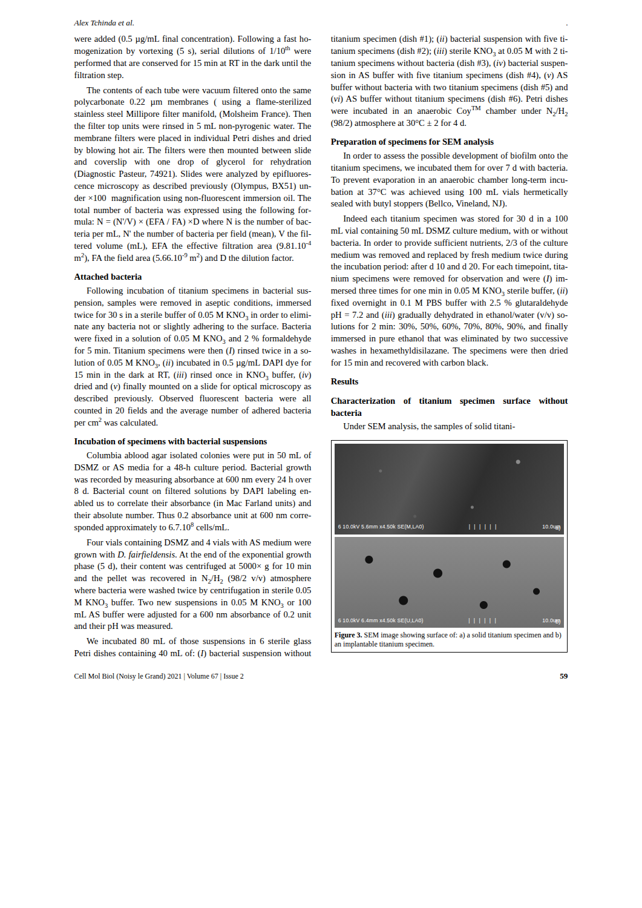Alex Tchinda et al. .
were added (0.5 µg/mL final concentration). Following a fast homogenization by vortexing (5 s), serial dilutions of 1/10th were performed that are conserved for 15 min at RT in the dark until the filtration step.
The contents of each tube were vacuum filtered onto the same polycarbonate 0.22 µm membranes ( using a flame-sterilized stainless steel Millipore filter manifold, (Molsheim France). Then the filter top units were rinsed in 5 mL non-pyrogenic water. The membrane filters were placed in individual Petri dishes and dried by blowing hot air. The filters were then mounted between slide and coverslip with one drop of glycerol for rehydration (Diagnostic Pasteur, 74921). Slides were analyzed by epifluorescence microscopy as described previously (Olympus, BX51) under ×100 magnification using non-fluorescent immersion oil. The total number of bacteria was expressed using the following formula: N = (N'/V) × (EFA / FA) ×D where N is the number of bacteria per mL, N' the number of bacteria per field (mean), V the filtered volume (mL), EFA the effective filtration area (9.81.10-4 m2), FA the field area (5.66.10-9 m2) and D the dilution factor.
Attached bacteria
Following incubation of titanium specimens in bacterial suspension, samples were removed in aseptic conditions, immersed twice for 30 s in a sterile buffer of 0.05 M KNO3 in order to eliminate any bacteria not or slightly adhering to the surface. Bacteria were fixed in a solution of 0.05 M KNO3 and 2 % formaldehyde for 5 min. Titanium specimens were then (I) rinsed twice in a solution of 0.05 M KNO3, (ii) incubated in 0.5 µg/mL DAPI dye for 15 min in the dark at RT, (iii) rinsed once in KNO3 buffer, (iv) dried and (v) finally mounted on a slide for optical microscopy as described previously. Observed fluorescent bacteria were all counted in 20 fields and the average number of adhered bacteria per cm2 was calculated.
Incubation of specimens with bacterial suspensions
Columbia ablood agar isolated colonies were put in 50 mL of DSMZ or AS media for a 48-h culture period. Bacterial growth was recorded by measuring absorbance at 600 nm every 24 h over 8 d. Bacterial count on filtered solutions by DAPI labeling enabled us to correlate their absorbance (in Mac Farland units) and their absolute number. Thus 0.2 absorbance unit at 600 nm corresponded approximately to 6.7.108 cells/mL.
Four vials containing DSMZ and 4 vials with AS medium were grown with D. fairfieldensis. At the end of the exponential growth phase (5 d), their content was centrifuged at 5000× g for 10 min and the pellet was recovered in N2/H2 (98/2 v/v) atmosphere where bacteria were washed twice by centrifugation in sterile 0.05 M KNO3 buffer. Two new suspensions in 0.05 M KNO3 or 100 mL AS buffer were adjusted for a 600 nm absorbance of 0.2 unit and their pH was measured.
We incubated 80 mL of those suspensions in 6 sterile glass Petri dishes containing 40 mL of: (I) bacterial suspension without titanium specimen (dish #1); (ii) bacterial suspension with five titanium specimens (dish #2); (iii) sterile KNO3 at 0.05 M with 2 titanium specimens without bacteria (dish #3), (iv) bacterial suspension in AS buffer with five titanium specimens (dish #4), (v) AS buffer without bacteria with two titanium specimens (dish #5) and (vi) AS buffer without titanium specimens (dish #6). Petri dishes were incubated in an anaerobic CoyTM chamber under N2/H2 (98/2) atmosphere at 30°C ± 2 for 4 d.
Preparation of specimens for SEM analysis
In order to assess the possible development of biofilm onto the titanium specimens, we incubated them for over 7 d with bacteria. To prevent evaporation in an anaerobic chamber long-term incubation at 37°C was achieved using 100 mL vials hermetically sealed with butyl stoppers (Bellco, Vineland, NJ).
Indeed each titanium specimen was stored for 30 d in a 100 mL vial containing 50 mL DSMZ culture medium, with or without bacteria. In order to provide sufficient nutrients, 2/3 of the culture medium was removed and replaced by fresh medium twice during the incubation period: after d 10 and d 20. For each timepoint, titanium specimens were removed for observation and were (I) immersed three times for one min in 0.05 M KNO3 sterile buffer, (ii) fixed overnight in 0.1 M PBS buffer with 2.5 % glutaraldehyde pH = 7.2 and (iii) gradually dehydrated in ethanol/water (v/v) solutions for 2 min: 30%, 50%, 60%, 70%, 80%, 90%, and finally immersed in pure ethanol that was eliminated by two successive washes in hexamethyldisilazane. The specimens were then dried for 15 min and recovered with carbon black.
Results
Characterization of titanium specimen surface without bacteria
Under SEM analysis, the samples of solid titani-
6 10.0kV 5.6mm x4.50k SE(M,LA0) | | | | | | 10.0um
a)
6 10.0kV 6.4mm x4.50k SE(U,LA0) | | | | | | 10.0um
b)
Figure 3. SEM image showing surface of: a) a solid titanium specimen and b) an implantable titanium specimen.
Cell Mol Biol (Noisy le Grand) 2021 | Volume 67 | Issue 2 59